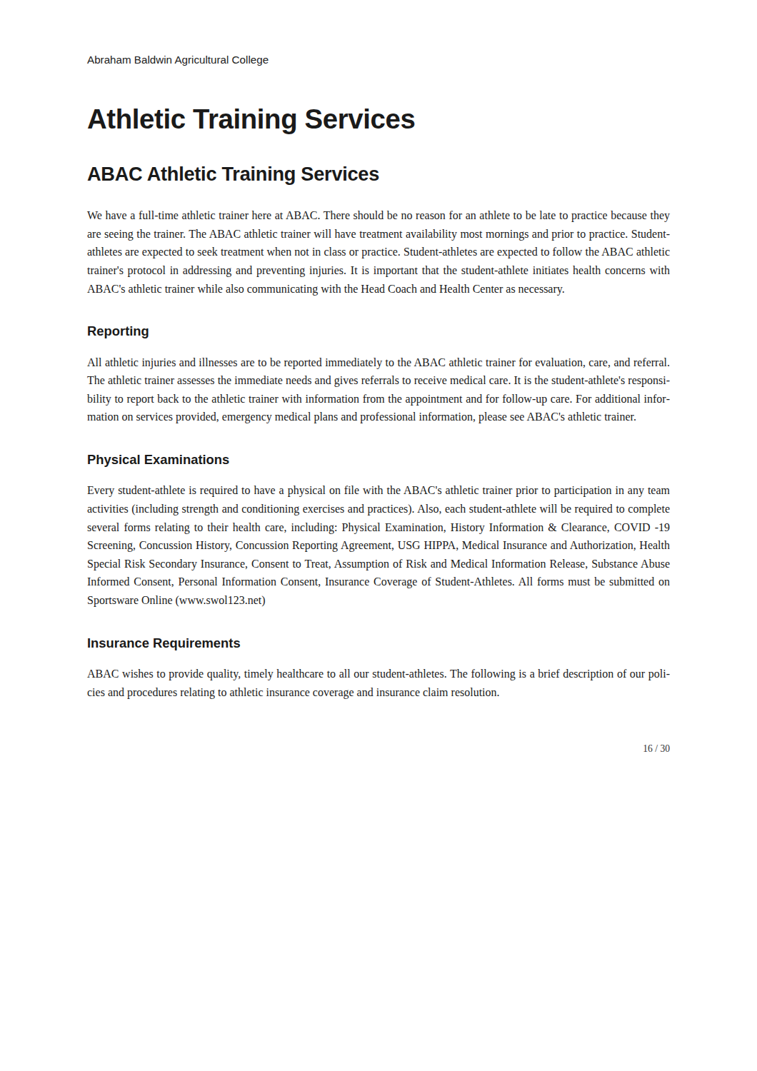Abraham Baldwin Agricultural College
Athletic Training Services
ABAC Athletic Training Services
We have a full-time athletic trainer here at ABAC. There should be no reason for an athlete to be late to practice because they are seeing the trainer. The ABAC athletic trainer will have treatment availability most mornings and prior to practice. Student-athletes are expected to seek treatment when not in class or practice. Student-athletes are expected to follow the ABAC athletic trainer's protocol in addressing and preventing injuries. It is important that the student-athlete initiates health concerns with ABAC's athletic trainer while also communicating with the Head Coach and Health Center as necessary.
Reporting
All athletic injuries and illnesses are to be reported immediately to the ABAC athletic trainer for evaluation, care, and referral. The athletic trainer assesses the immediate needs and gives referrals to receive medical care. It is the student-athlete's responsibility to report back to the athletic trainer with information from the appointment and for follow-up care. For additional information on services provided, emergency medical plans and professional information, please see ABAC's athletic trainer.
Physical Examinations
Every student-athlete is required to have a physical on file with the ABAC's athletic trainer prior to participation in any team activities (including strength and conditioning exercises and practices). Also, each student-athlete will be required to complete several forms relating to their health care, including: Physical Examination, History Information & Clearance, COVID -19 Screening, Concussion History, Concussion Reporting Agreement, USG HIPPA, Medical Insurance and Authorization, Health Special Risk Secondary Insurance, Consent to Treat, Assumption of Risk and Medical Information Release, Substance Abuse Informed Consent, Personal Information Consent, Insurance Coverage of Student-Athletes. All forms must be submitted on Sportsware Online (www.swol123.net)
Insurance Requirements
ABAC wishes to provide quality, timely healthcare to all our student-athletes. The following is a brief description of our policies and procedures relating to athletic insurance coverage and insurance claim resolution.
16 / 30